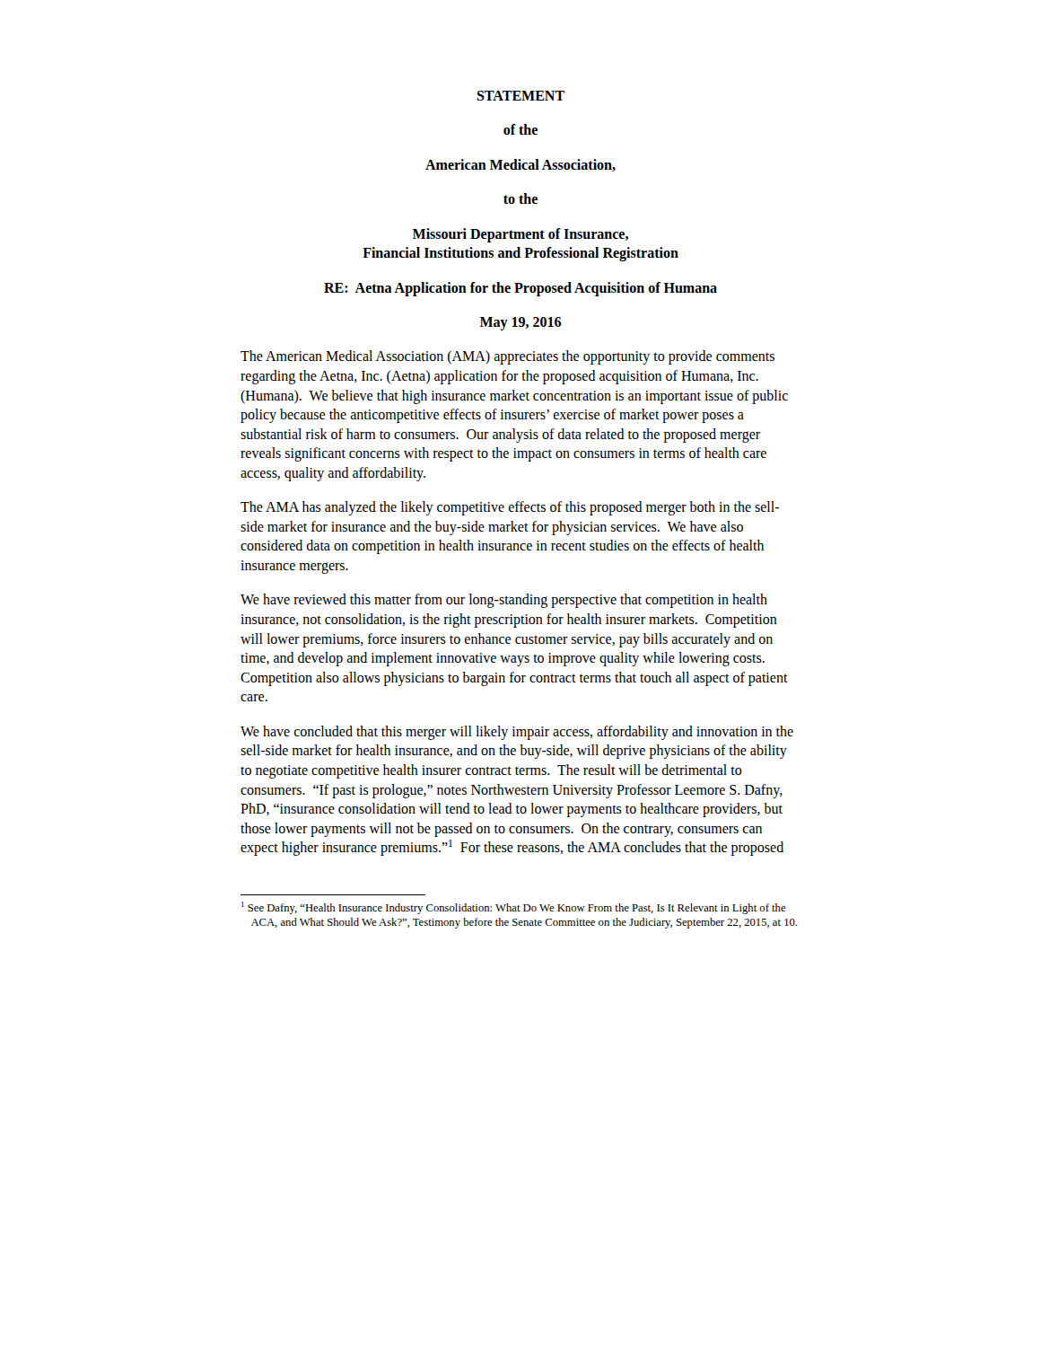STATEMENT
of the
American Medical Association,
to the
Missouri Department of Insurance,
Financial Institutions and Professional Registration
RE: Aetna Application for the Proposed Acquisition of Humana
May 19, 2016
The American Medical Association (AMA) appreciates the opportunity to provide comments regarding the Aetna, Inc. (Aetna) application for the proposed acquisition of Humana, Inc. (Humana). We believe that high insurance market concentration is an important issue of public policy because the anticompetitive effects of insurers’ exercise of market power poses a substantial risk of harm to consumers. Our analysis of data related to the proposed merger reveals significant concerns with respect to the impact on consumers in terms of health care access, quality and affordability.
The AMA has analyzed the likely competitive effects of this proposed merger both in the sell-side market for insurance and the buy-side market for physician services. We have also considered data on competition in health insurance in recent studies on the effects of health insurance mergers.
We have reviewed this matter from our long-standing perspective that competition in health insurance, not consolidation, is the right prescription for health insurer markets. Competition will lower premiums, force insurers to enhance customer service, pay bills accurately and on time, and develop and implement innovative ways to improve quality while lowering costs. Competition also allows physicians to bargain for contract terms that touch all aspect of patient care.
We have concluded that this merger will likely impair access, affordability and innovation in the sell-side market for health insurance, and on the buy-side, will deprive physicians of the ability to negotiate competitive health insurer contract terms. The result will be detrimental to consumers. “If past is prologue,” notes Northwestern University Professor Leemore S. Dafny, PhD, “insurance consolidation will tend to lead to lower payments to healthcare providers, but those lower payments will not be passed on to consumers. On the contrary, consumers can expect higher insurance premiums.”1 For these reasons, the AMA concludes that the proposed
1 See Dafny, “Health Insurance Industry Consolidation: What Do We Know From the Past, Is It Relevant in Light of the ACA, and What Should We Ask?”, Testimony before the Senate Committee on the Judiciary, September 22, 2015, at 10.